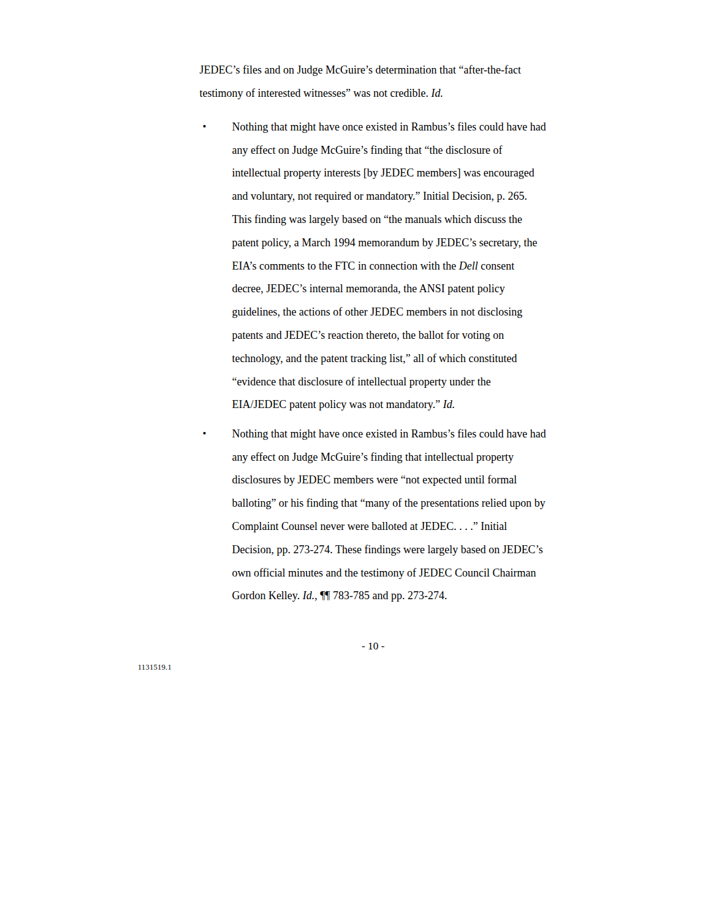JEDEC’s files and on Judge McGuire’s determination that “after-the-fact testimony of interested witnesses” was not credible. Id.
Nothing that might have once existed in Rambus’s files could have had any effect on Judge McGuire’s finding that “the disclosure of intellectual property interests [by JEDEC members] was encouraged and voluntary, not required or mandatory.” Initial Decision, p. 265. This finding was largely based on “the manuals which discuss the patent policy, a March 1994 memorandum by JEDEC’s secretary, the EIA’s comments to the FTC in connection with the Dell consent decree, JEDEC’s internal memoranda, the ANSI patent policy guidelines, the actions of other JEDEC members in not disclosing patents and JEDEC’s reaction thereto, the ballot for voting on technology, and the patent tracking list,” all of which constituted “evidence that disclosure of intellectual property under the EIA/JEDEC patent policy was not mandatory.” Id.
Nothing that might have once existed in Rambus’s files could have had any effect on Judge McGuire’s finding that intellectual property disclosures by JEDEC members were “not expected until formal balloting” or his finding that “many of the presentations relied upon by Complaint Counsel never were balloted at JEDEC. . . .” Initial Decision, pp. 273-274. These findings were largely based on JEDEC’s own official minutes and the testimony of JEDEC Council Chairman Gordon Kelley. Id., ¶¶ 783-785 and pp. 273-274.
- 10 -
1131519.1